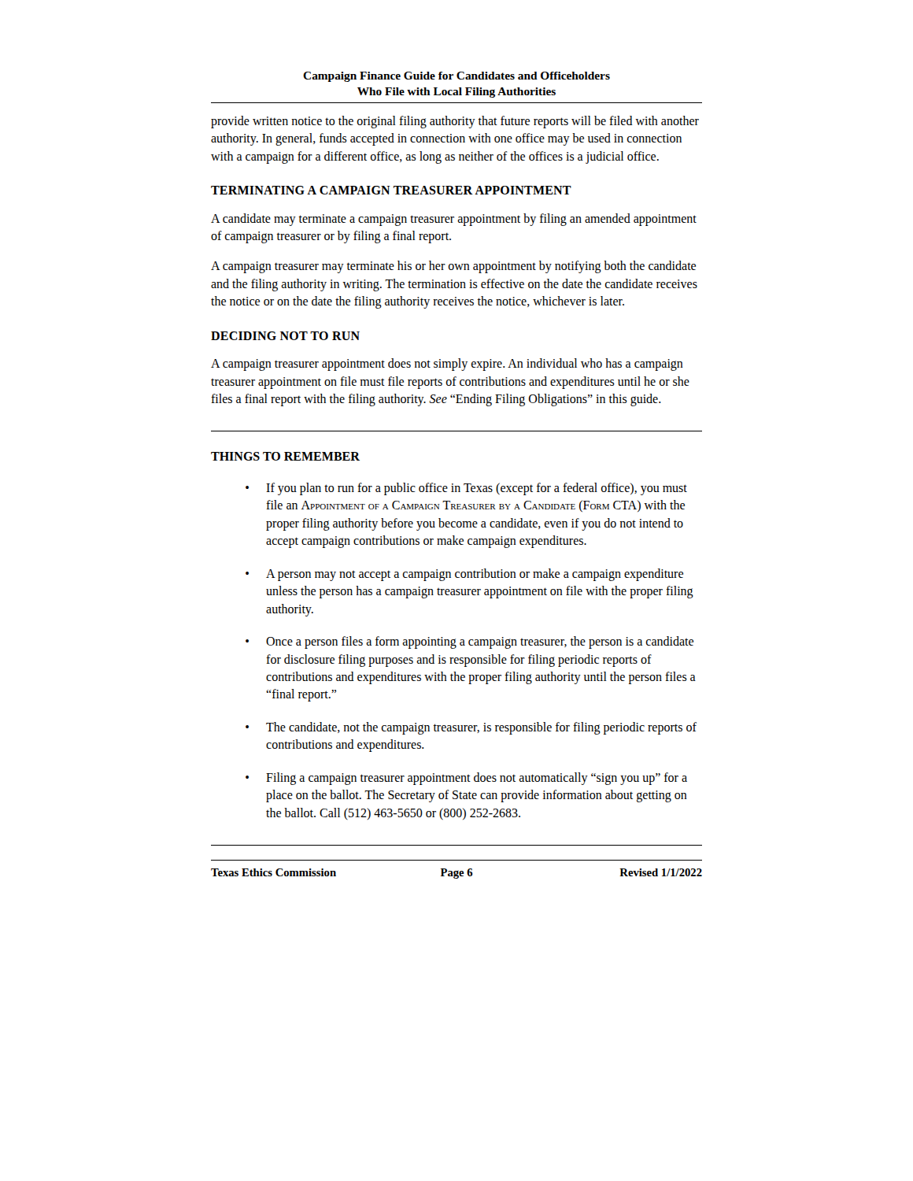Campaign Finance Guide for Candidates and Officeholders
Who File with Local Filing Authorities
provide written notice to the original filing authority that future reports will be filed with another authority. In general, funds accepted in connection with one office may be used in connection with a campaign for a different office, as long as neither of the offices is a judicial office.
TERMINATING A CAMPAIGN TREASURER APPOINTMENT
A candidate may terminate a campaign treasurer appointment by filing an amended appointment of campaign treasurer or by filing a final report.
A campaign treasurer may terminate his or her own appointment by notifying both the candidate and the filing authority in writing. The termination is effective on the date the candidate receives the notice or on the date the filing authority receives the notice, whichever is later.
DECIDING NOT TO RUN
A campaign treasurer appointment does not simply expire. An individual who has a campaign treasurer appointment on file must file reports of contributions and expenditures until he or she files a final report with the filing authority. See “Ending Filing Obligations” in this guide.
THINGS TO REMEMBER
If you plan to run for a public office in Texas (except for a federal office), you must file an Appointment of a Campaign Treasurer by a Candidate (Form CTA) with the proper filing authority before you become a candidate, even if you do not intend to accept campaign contributions or make campaign expenditures.
A person may not accept a campaign contribution or make a campaign expenditure unless the person has a campaign treasurer appointment on file with the proper filing authority.
Once a person files a form appointing a campaign treasurer, the person is a candidate for disclosure filing purposes and is responsible for filing periodic reports of contributions and expenditures with the proper filing authority until the person files a “final report.”
The candidate, not the campaign treasurer, is responsible for filing periodic reports of contributions and expenditures.
Filing a campaign treasurer appointment does not automatically “sign you up” for a place on the ballot. The Secretary of State can provide information about getting on the ballot. Call (512) 463-5650 or (800) 252-2683.
Texas Ethics Commission
Page 6
Revised 1/1/2022